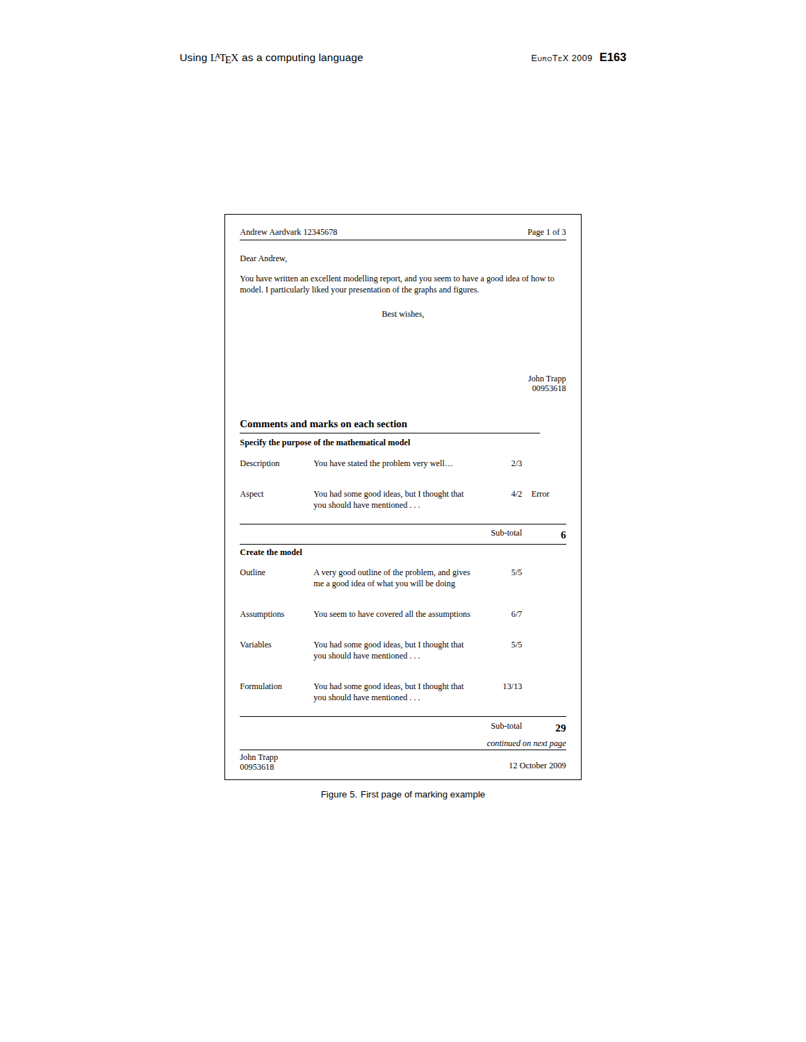Using LaTEX as a computing language
EuroTeX 2009 E163
Andrew Aardvark 12345678
Page 1 of 3
Dear Andrew,
You have written an excellent modelling report, and you seem to have a good idea of how to model. I particularly liked your presentation of the graphs and figures.
Best wishes,
John Trapp
00953618
Comments and marks on each section
| Specify the purpose of the mathematical model |
| Description | You have stated the problem very well… | 2/3 | |
| Aspect | You had some good ideas, but I thought that you should have mentioned . . . | 4/2 | Error |
| | Sub-total | 6 |
| Create the model |
| Outline | A very good outline of the problem, and gives me a good idea of what you will be doing | 5/5 | |
| Assumptions | You seem to have covered all the assumptions | 6/7 | |
| Variables | You had some good ideas, but I thought that you should have mentioned . . . | 5/5 | |
| Formulation | You had some good ideas, but I thought that you should have mentioned . . . | 13/13 | |
| | Sub-total | 29 |
| continued on next page |
John Trapp
00953618
12 October 2009
Figure 5. First page of marking example